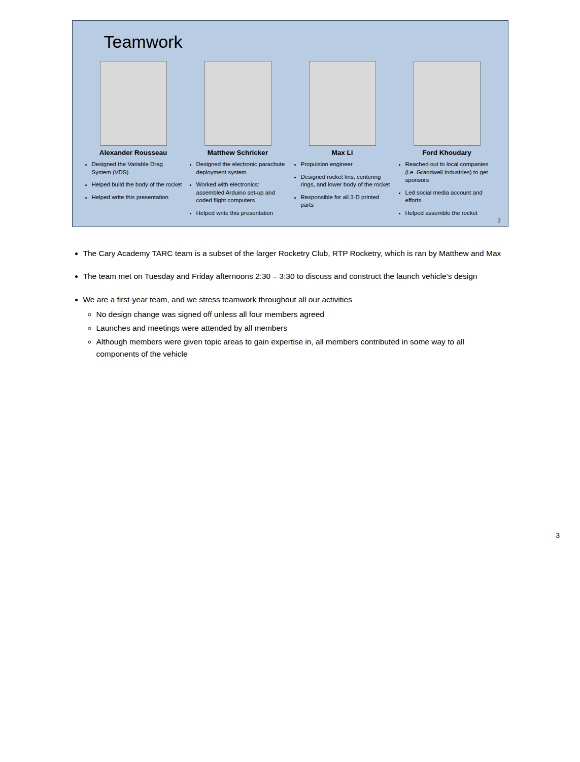Teamwork
Alexander Rousseau
Designed the Variable Drag System (VDS)
Helped build the body of the rocket
Helped write this presentation
Matthew Schricker
Designed the electronic parachute deployment system
Worked with electronics: assembled Arduino set-up and coded flight computers
Helped write this presentation
Max Li
Propulsion engineer
Designed rocket fins, centering rings, and lower body of the rocket
Responsible for all 3-D printed parts
Ford Khoudary
Reached out to local companies (i.e. Grandwell Industries) to get sponsors
Led social media account and efforts
Helped assemble the rocket
3
The Cary Academy TARC team is a subset of the larger Rocketry Club, RTP Rocketry, which is ran by Matthew and Max
The team met on Tuesday and Friday afternoons 2:30 – 3:30 to discuss and construct the launch vehicle’s design
We are a first-year team, and we stress teamwork throughout all our activities
No design change was signed off unless all four members agreed
Launches and meetings were attended by all members
Although members were given topic areas to gain expertise in, all members contributed in some way to all components of the vehicle
3